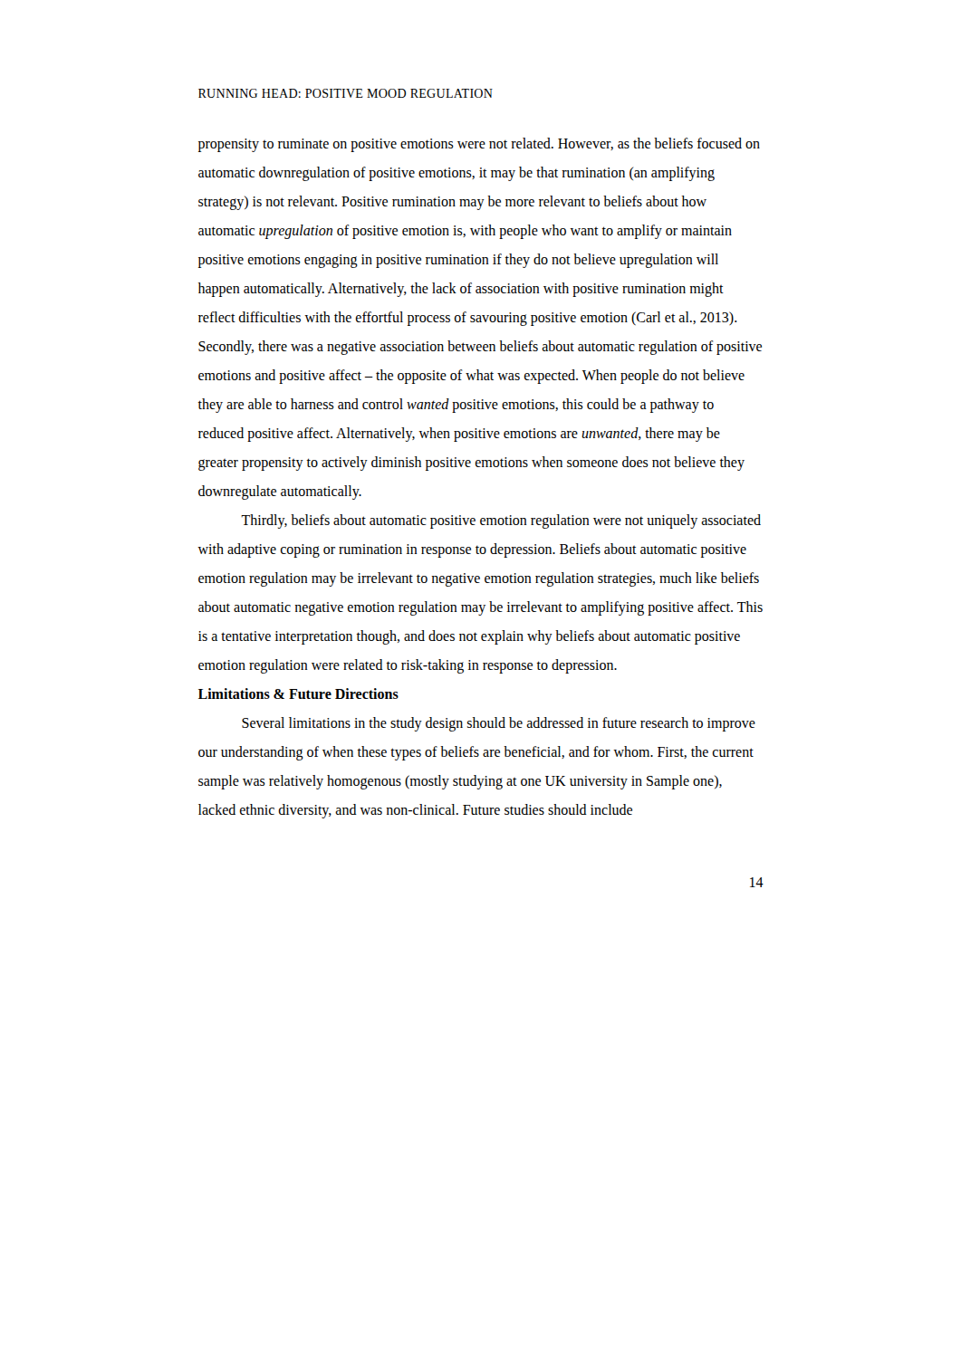Running head: Positive Mood Regulation
propensity to ruminate on positive emotions were not related. However, as the beliefs focused on automatic downregulation of positive emotions, it may be that rumination (an amplifying strategy) is not relevant. Positive rumination may be more relevant to beliefs about how automatic upregulation of positive emotion is, with people who want to amplify or maintain positive emotions engaging in positive rumination if they do not believe upregulation will happen automatically. Alternatively, the lack of association with positive rumination might reflect difficulties with the effortful process of savouring positive emotion (Carl et al., 2013). Secondly, there was a negative association between beliefs about automatic regulation of positive emotions and positive affect – the opposite of what was expected. When people do not believe they are able to harness and control wanted positive emotions, this could be a pathway to reduced positive affect. Alternatively, when positive emotions are unwanted, there may be greater propensity to actively diminish positive emotions when someone does not believe they downregulate automatically.
Thirdly, beliefs about automatic positive emotion regulation were not uniquely associated with adaptive coping or rumination in response to depression. Beliefs about automatic positive emotion regulation may be irrelevant to negative emotion regulation strategies, much like beliefs about automatic negative emotion regulation may be irrelevant to amplifying positive affect. This is a tentative interpretation though, and does not explain why beliefs about automatic positive emotion regulation were related to risk-taking in response to depression.
Limitations & Future Directions
Several limitations in the study design should be addressed in future research to improve our understanding of when these types of beliefs are beneficial, and for whom. First, the current sample was relatively homogenous (mostly studying at one UK university in Sample one), lacked ethnic diversity, and was non-clinical. Future studies should include
14